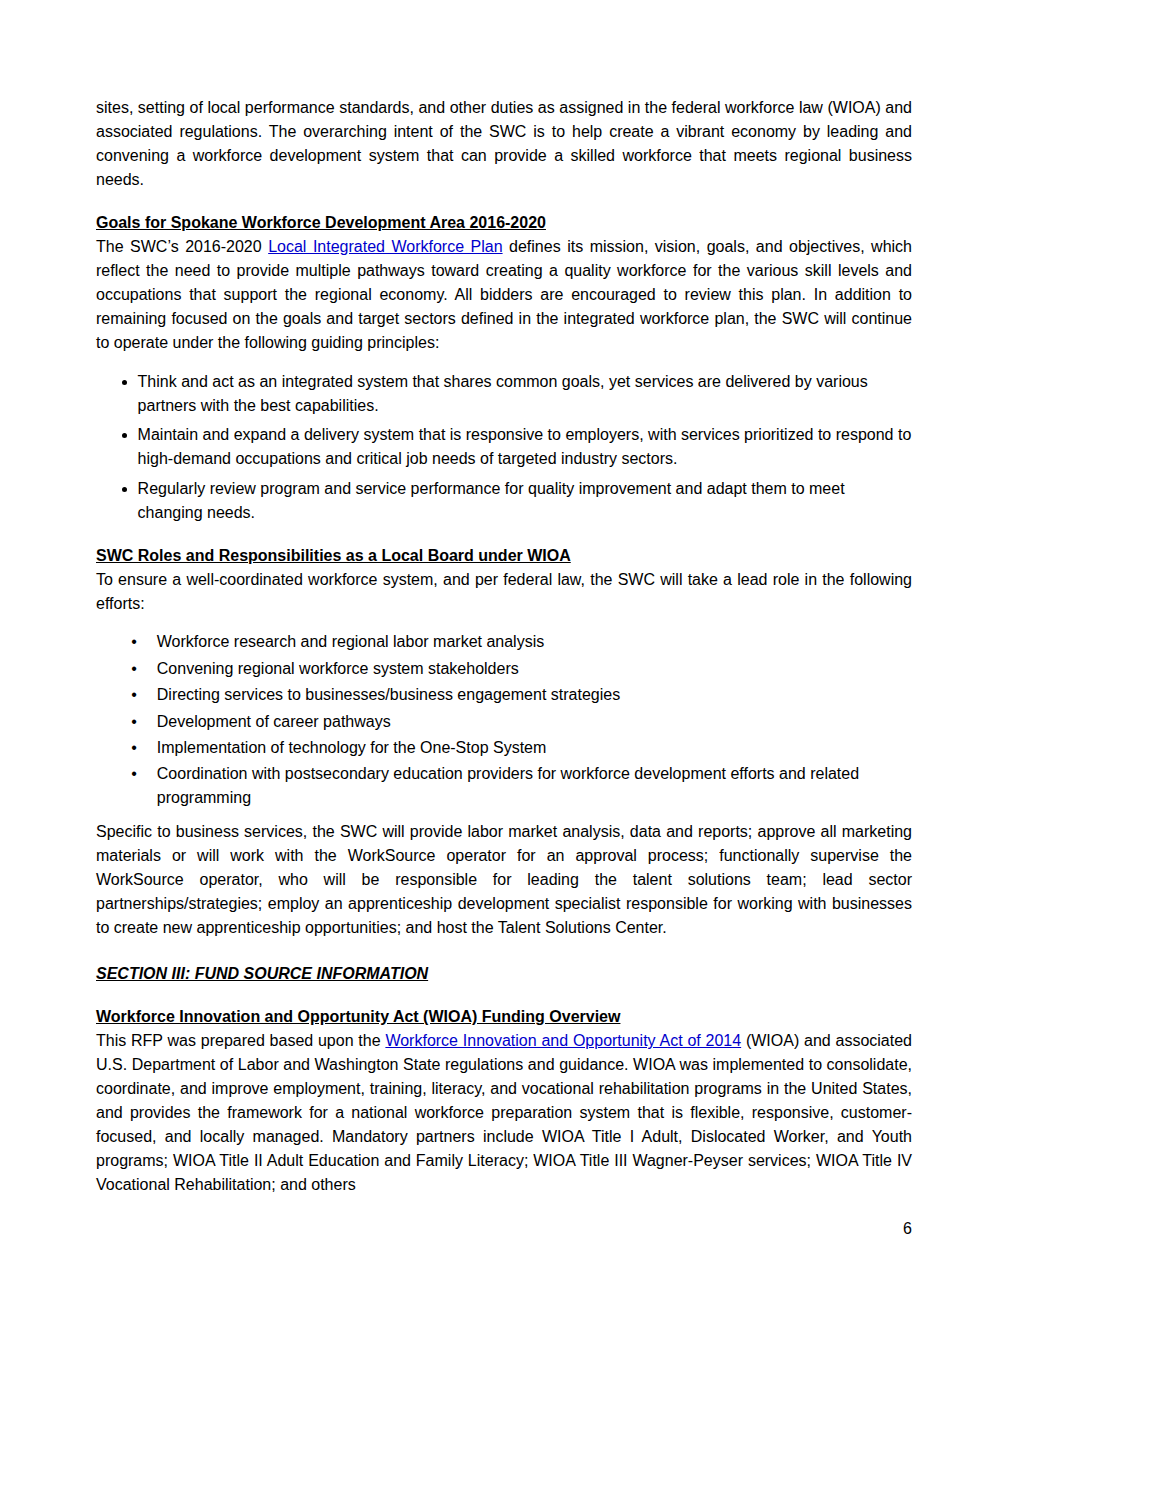sites, setting of local performance standards, and other duties as assigned in the federal workforce law (WIOA) and associated regulations. The overarching intent of the SWC is to help create a vibrant economy by leading and convening a workforce development system that can provide a skilled workforce that meets regional business needs.
Goals for Spokane Workforce Development Area 2016-2020
The SWC’s 2016-2020 Local Integrated Workforce Plan defines its mission, vision, goals, and objectives, which reflect the need to provide multiple pathways toward creating a quality workforce for the various skill levels and occupations that support the regional economy. All bidders are encouraged to review this plan. In addition to remaining focused on the goals and target sectors defined in the integrated workforce plan, the SWC will continue to operate under the following guiding principles:
Think and act as an integrated system that shares common goals, yet services are delivered by various partners with the best capabilities.
Maintain and expand a delivery system that is responsive to employers, with services prioritized to respond to high-demand occupations and critical job needs of targeted industry sectors.
Regularly review program and service performance for quality improvement and adapt them to meet changing needs.
SWC Roles and Responsibilities as a Local Board under WIOA
To ensure a well-coordinated workforce system, and per federal law, the SWC will take a lead role in the following efforts:
Workforce research and regional labor market analysis
Convening regional workforce system stakeholders
Directing services to businesses/business engagement strategies
Development of career pathways
Implementation of technology for the One-Stop System
Coordination with postsecondary education providers for workforce development efforts and related programming
Specific to business services, the SWC will provide labor market analysis, data and reports; approve all marketing materials or will work with the WorkSource operator for an approval process; functionally supervise the WorkSource operator, who will be responsible for leading the talent solutions team; lead sector partnerships/strategies; employ an apprenticeship development specialist responsible for working with businesses to create new apprenticeship opportunities; and host the Talent Solutions Center.
SECTION III: FUND SOURCE INFORMATION
Workforce Innovation and Opportunity Act (WIOA) Funding Overview
This RFP was prepared based upon the Workforce Innovation and Opportunity Act of 2014 (WIOA) and associated U.S. Department of Labor and Washington State regulations and guidance. WIOA was implemented to consolidate, coordinate, and improve employment, training, literacy, and vocational rehabilitation programs in the United States, and provides the framework for a national workforce preparation system that is flexible, responsive, customer-focused, and locally managed. Mandatory partners include WIOA Title I Adult, Dislocated Worker, and Youth programs; WIOA Title II Adult Education and Family Literacy; WIOA Title III Wagner-Peyser services; WIOA Title IV Vocational Rehabilitation; and others
6